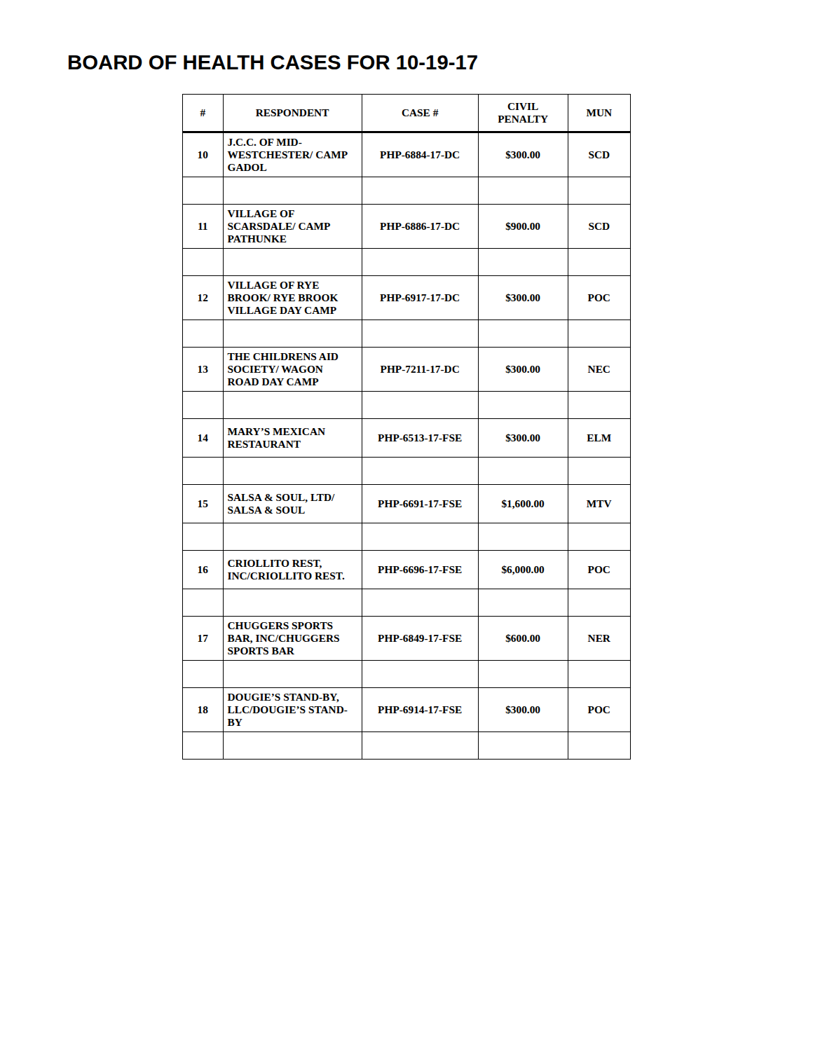BOARD OF HEALTH CASES FOR 10-19-17
| # | RESPONDENT | CASE # | CIVIL PENALTY | MUN |
| --- | --- | --- | --- | --- |
| 10 | J.C.C. OF MID-WESTCHESTER/ CAMP GADOL | PHP-6884-17-DC | $300.00 | SCD |
| 11 | VILLAGE OF SCARSDALE/ CAMP PATHUNKE | PHP-6886-17-DC | $900.00 | SCD |
| 12 | VILLAGE OF RYE BROOK/ RYE BROOK VILLAGE DAY CAMP | PHP-6917-17-DC | $300.00 | POC |
| 13 | THE CHILDRENS AID SOCIETY/ WAGON ROAD DAY CAMP | PHP-7211-17-DC | $300.00 | NEC |
| 14 | MARY’S MEXICAN RESTAURANT | PHP-6513-17-FSE | $300.00 | ELM |
| 15 | SALSA & SOUL, LTD/ SALSA & SOUL | PHP-6691-17-FSE | $1,600.00 | MTV |
| 16 | CRIOLLITO REST, INC/CRIOLLITO REST. | PHP-6696-17-FSE | $6,000.00 | POC |
| 17 | CHUGGERS SPORTS BAR, INC/CHUGGERS SPORTS BAR | PHP-6849-17-FSE | $600.00 | NER |
| 18 | DOUGIE’S STAND-BY, LLC/DOUGIE’S STAND-BY | PHP-6914-17-FSE | $300.00 | POC |